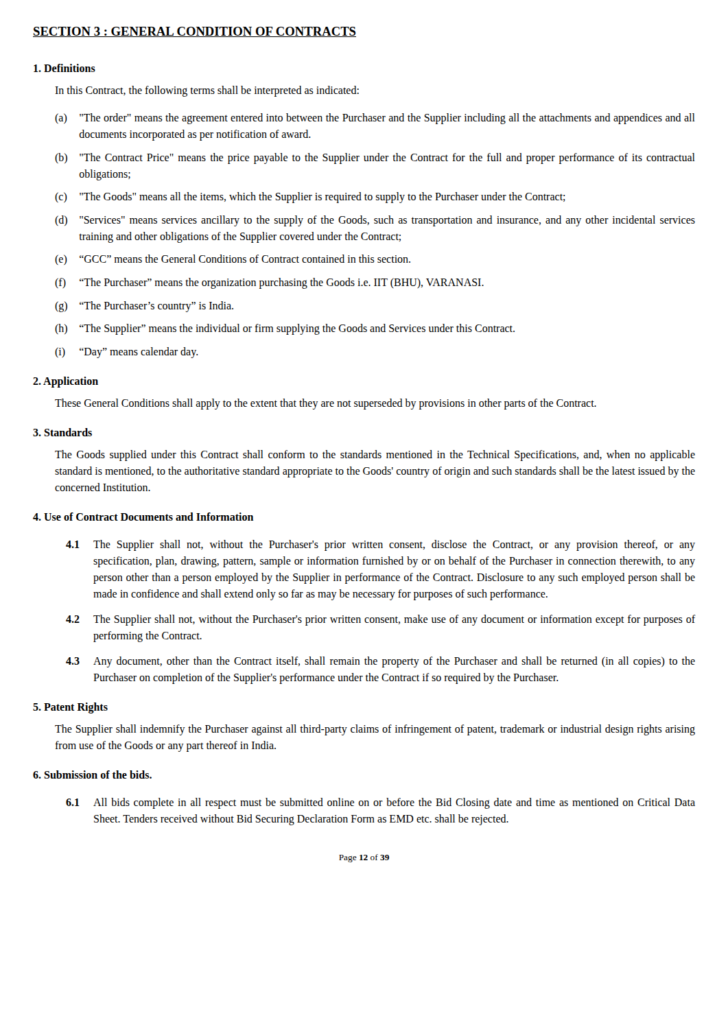SECTION 3 : GENERAL CONDITION OF CONTRACTS
1. Definitions
In this Contract, the following terms shall be interpreted as indicated:
(a)"The order" means the agreement entered into between the Purchaser and the Supplier including all the attachments and appendices and all documents incorporated as per notification of award.
(b)"The Contract Price" means the price payable to the Supplier under the Contract for the full and proper performance of its contractual obligations;
(c)"The Goods" means all the items, which the Supplier is required to supply to the Purchaser under the Contract;
(d)"Services" means services ancillary to the supply of the Goods, such as transportation and insurance, and any other incidental services training and other obligations of the Supplier covered under the Contract;
(e)“GCC” means the General Conditions of Contract contained in this section.
(f)“The Purchaser” means the organization purchasing the Goods i.e. IIT (BHU), VARANASI.
(g)“The Purchaser’s country” is India.
(h)“The Supplier” means the individual or firm supplying the Goods and Services under this Contract.
(i)“Day” means calendar day.
2. Application
These General Conditions shall apply to the extent that they are not superseded by provisions in other parts of the Contract.
3. Standards
The Goods supplied under this Contract shall conform to the standards mentioned in the Technical Specifications, and, when no applicable standard is mentioned, to the authoritative standard appropriate to the Goods' country of origin and such standards shall be the latest issued by the concerned Institution.
4. Use of Contract Documents and Information
4.1 The Supplier shall not, without the Purchaser's prior written consent, disclose the Contract, or any provision thereof, or any specification, plan, drawing, pattern, sample or information furnished by or on behalf of the Purchaser in connection therewith, to any person other than a person employed by the Supplier in performance of the Contract. Disclosure to any such employed person shall be made in confidence and shall extend only so far as may be necessary for purposes of such performance.
4.2 The Supplier shall not, without the Purchaser's prior written consent, make use of any document or information except for purposes of performing the Contract.
4.3 Any document, other than the Contract itself, shall remain the property of the Purchaser and shall be returned (in all copies) to the Purchaser on completion of the Supplier's performance under the Contract if so required by the Purchaser.
5. Patent Rights
The Supplier shall indemnify the Purchaser against all third-party claims of infringement of patent, trademark or industrial design rights arising from use of the Goods or any part thereof in India.
6. Submission of the bids.
6.1 All bids complete in all respect must be submitted online on or before the Bid Closing date and time as mentioned on Critical Data Sheet. Tenders received without Bid Securing Declaration Form as EMD etc. shall be rejected.
Page 12 of 39